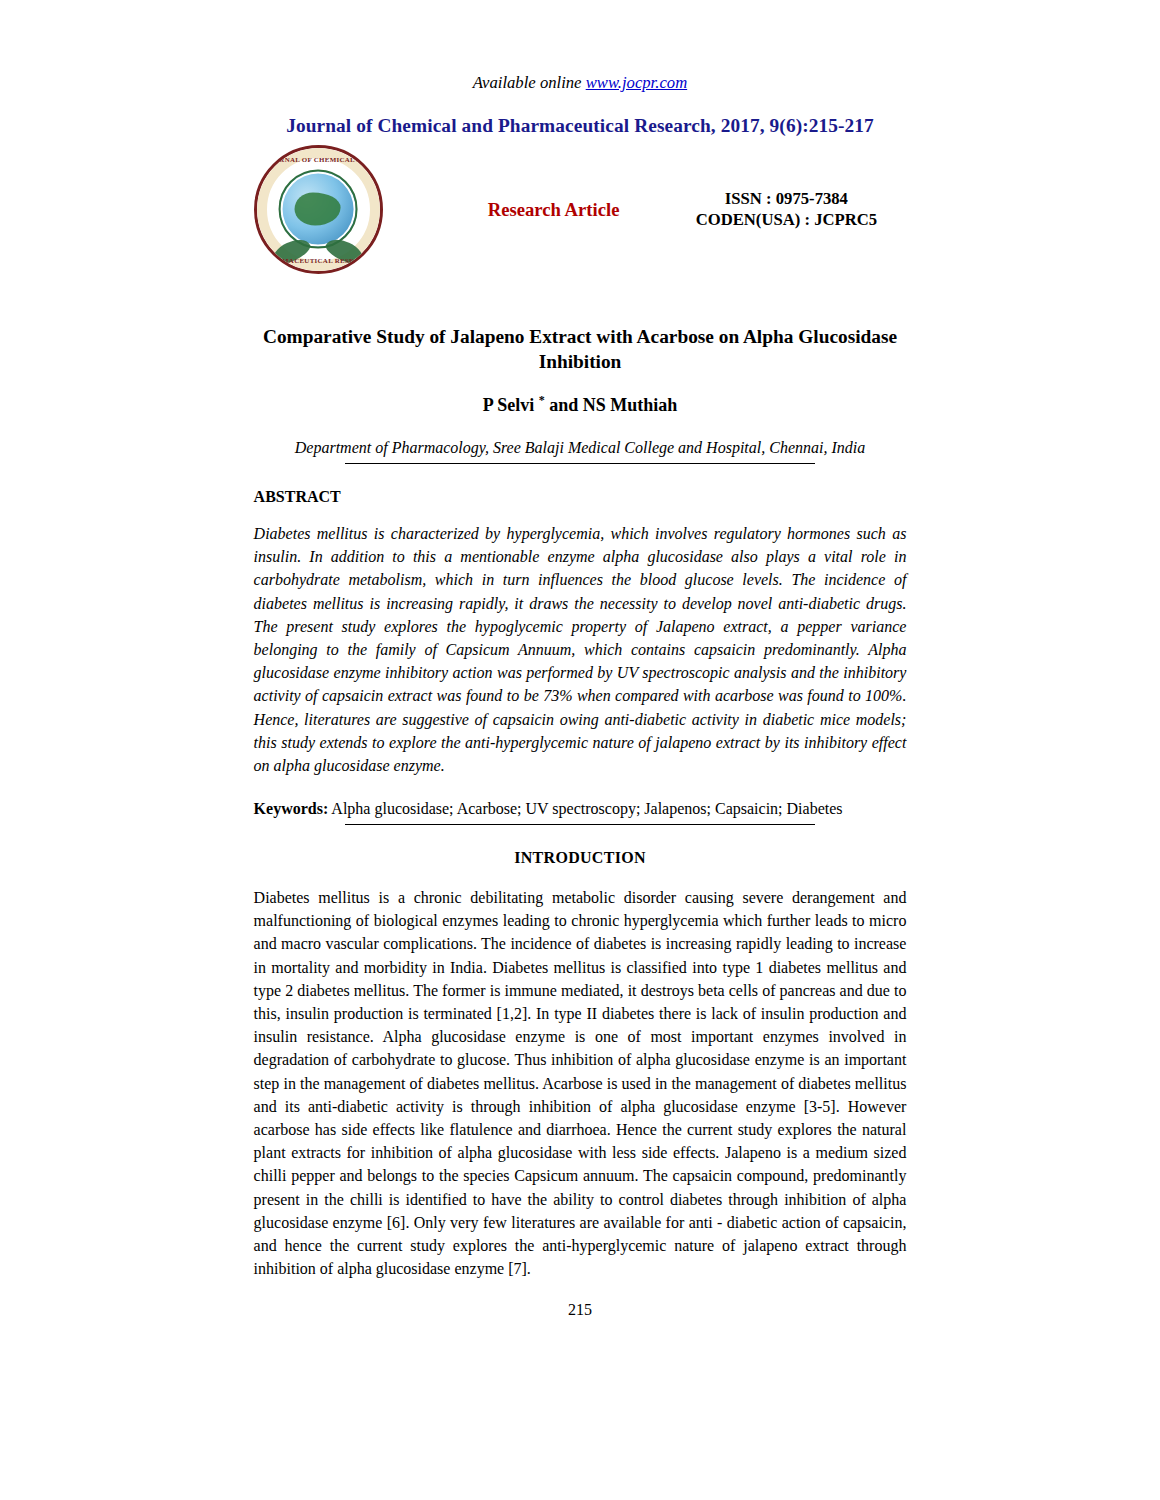Available online www.jocpr.com
Journal of Chemical and Pharmaceutical Research, 2017, 9(6):215-217
JOURNAL OF CHEMICAL AND
PHARMACEUTICAL RESEARCH
Research Article
ISSN : 0975-7384
CODEN(USA) : JCPRC5
Comparative Study of Jalapeno Extract with Acarbose on Alpha Glucosidase Inhibition
P Selvi * and NS Muthiah
Department of Pharmacology, Sree Balaji Medical College and Hospital, Chennai, India
ABSTRACT
Diabetes mellitus is characterized by hyperglycemia, which involves regulatory hormones such as insulin. In addition to this a mentionable enzyme alpha glucosidase also plays a vital role in carbohydrate metabolism, which in turn influences the blood glucose levels. The incidence of diabetes mellitus is increasing rapidly, it draws the necessity to develop novel anti-diabetic drugs. The present study explores the hypoglycemic property of Jalapeno extract, a pepper variance belonging to the family of Capsicum Annuum, which contains capsaicin predominantly. Alpha glucosidase enzyme inhibitory action was performed by UV spectroscopic analysis and the inhibitory activity of capsaicin extract was found to be 73% when compared with acarbose was found to 100%. Hence, literatures are suggestive of capsaicin owing anti-diabetic activity in diabetic mice models; this study extends to explore the anti-hyperglycemic nature of jalapeno extract by its inhibitory effect on alpha glucosidase enzyme.
Keywords: Alpha glucosidase; Acarbose; UV spectroscopy; Jalapenos; Capsaicin; Diabetes
INTRODUCTION
Diabetes mellitus is a chronic debilitating metabolic disorder causing severe derangement and malfunctioning of biological enzymes leading to chronic hyperglycemia which further leads to micro and macro vascular complications. The incidence of diabetes is increasing rapidly leading to increase in mortality and morbidity in India. Diabetes mellitus is classified into type 1 diabetes mellitus and type 2 diabetes mellitus. The former is immune mediated, it destroys beta cells of pancreas and due to this, insulin production is terminated [1,2]. In type II diabetes there is lack of insulin production and insulin resistance. Alpha glucosidase enzyme is one of most important enzymes involved in degradation of carbohydrate to glucose. Thus inhibition of alpha glucosidase enzyme is an important step in the management of diabetes mellitus. Acarbose is used in the management of diabetes mellitus and its anti-diabetic activity is through inhibition of alpha glucosidase enzyme [3-5]. However acarbose has side effects like flatulence and diarrhoea. Hence the current study explores the natural plant extracts for inhibition of alpha glucosidase with less side effects. Jalapeno is a medium sized chilli pepper and belongs to the species Capsicum annuum. The capsaicin compound, predominantly present in the chilli is identified to have the ability to control diabetes through inhibition of alpha glucosidase enzyme [6]. Only very few literatures are available for anti - diabetic action of capsaicin, and hence the current study explores the anti-hyperglycemic nature of jalapeno extract through inhibition of alpha glucosidase enzyme [7].
215